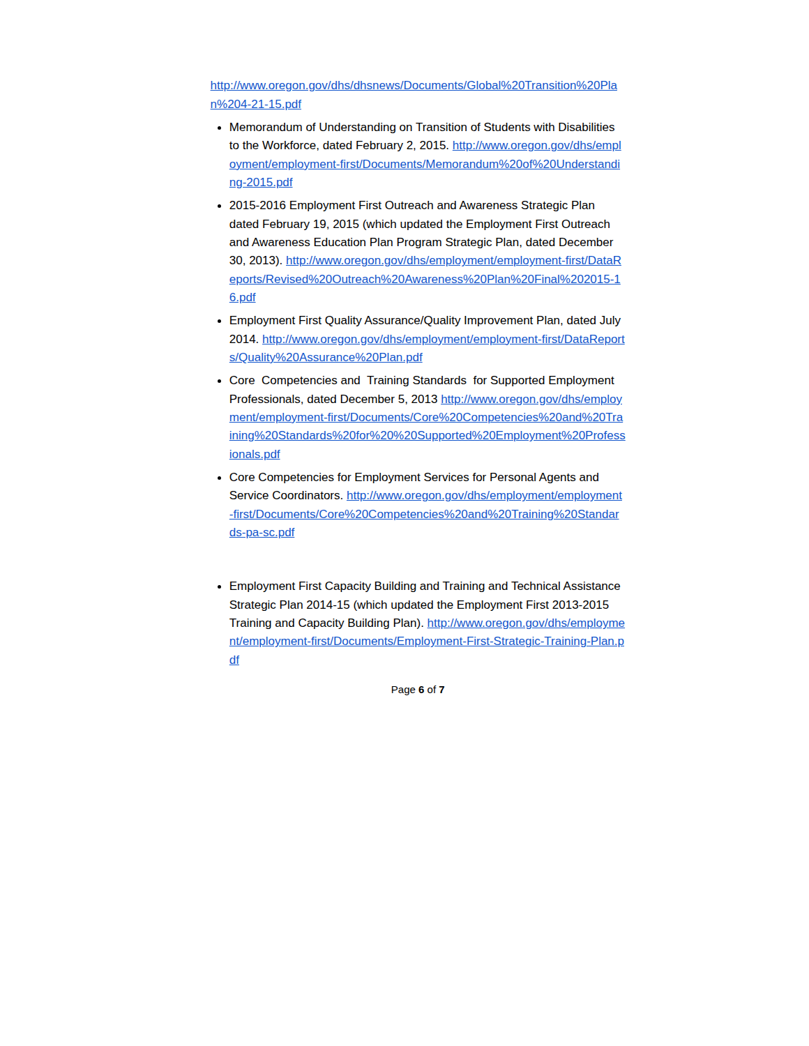http://www.oregon.gov/dhs/dhsnews/Documents/Global%20Transition%20Plan%204-21-15.pdf
Memorandum of Understanding on Transition of Students with Disabilities to the Workforce, dated February 2, 2015. http://www.oregon.gov/dhs/employment/employment-first/Documents/Memorandum%20of%20Understanding-2015.pdf
2015-2016 Employment First Outreach and Awareness Strategic Plan dated February 19, 2015 (which updated the Employment First Outreach and Awareness Education Plan Program Strategic Plan, dated December 30, 2013). http://www.oregon.gov/dhs/employment/employment-first/DataReports/Revised%20Outreach%20Awareness%20Plan%20Final%202015-16.pdf
Employment First Quality Assurance/Quality Improvement Plan, dated July 2014. http://www.oregon.gov/dhs/employment/employment-first/DataReports/Quality%20Assurance%20Plan.pdf
Core Competencies and Training Standards for Supported Employment Professionals, dated December 5, 2013 http://www.oregon.gov/dhs/employment/employment-first/Documents/Core%20Competencies%20and%20Training%20Standards%20for%20%20Supported%20Employment%20Professionals.pdf
Core Competencies for Employment Services for Personal Agents and Service Coordinators. http://www.oregon.gov/dhs/employment/employment-first/Documents/Core%20Competencies%20and%20Training%20Standards-pa-sc.pdf
Employment First Capacity Building and Training and Technical Assistance Strategic Plan 2014-15 (which updated the Employment First 2013-2015 Training and Capacity Building Plan). http://www.oregon.gov/dhs/employment/employment-first/Documents/Employment-First-Strategic-Training-Plan.pdf
Page 6 of 7